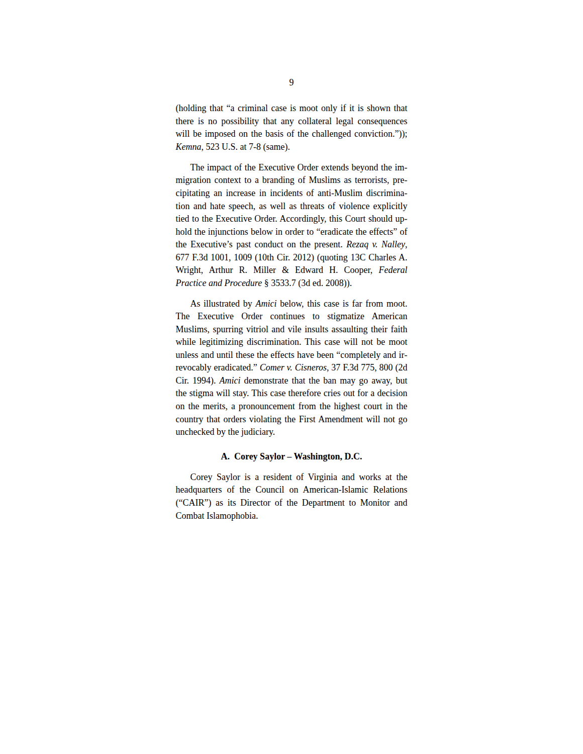9
(holding that “a criminal case is moot only if it is shown that there is no possibility that any collateral legal consequences will be imposed on the basis of the challenged conviction.”)); Kemna, 523 U.S. at 7-8 (same).
The impact of the Executive Order extends beyond the immigration context to a branding of Muslims as terrorists, precipitating an increase in incidents of anti-Muslim discrimination and hate speech, as well as threats of violence explicitly tied to the Executive Order. Accordingly, this Court should uphold the injunctions below in order to “eradicate the effects” of the Executive’s past conduct on the present. Rezaq v. Nalley, 677 F.3d 1001, 1009 (10th Cir. 2012) (quoting 13C Charles A. Wright, Arthur R. Miller & Edward H. Cooper, Federal Practice and Procedure § 3533.7 (3d ed. 2008)).
As illustrated by Amici below, this case is far from moot. The Executive Order continues to stigmatize American Muslims, spurring vitriol and vile insults assaulting their faith while legitimizing discrimination. This case will not be moot unless and until these the effects have been “completely and irrevocably eradicated.” Comer v. Cisneros, 37 F.3d 775, 800 (2d Cir. 1994). Amici demonstrate that the ban may go away, but the stigma will stay. This case therefore cries out for a decision on the merits, a pronouncement from the highest court in the country that orders violating the First Amendment will not go unchecked by the judiciary.
A. Corey Saylor – Washington, D.C.
Corey Saylor is a resident of Virginia and works at the headquarters of the Council on American-Islamic Relations (“CAIR”) as its Director of the Department to Monitor and Combat Islamophobia.